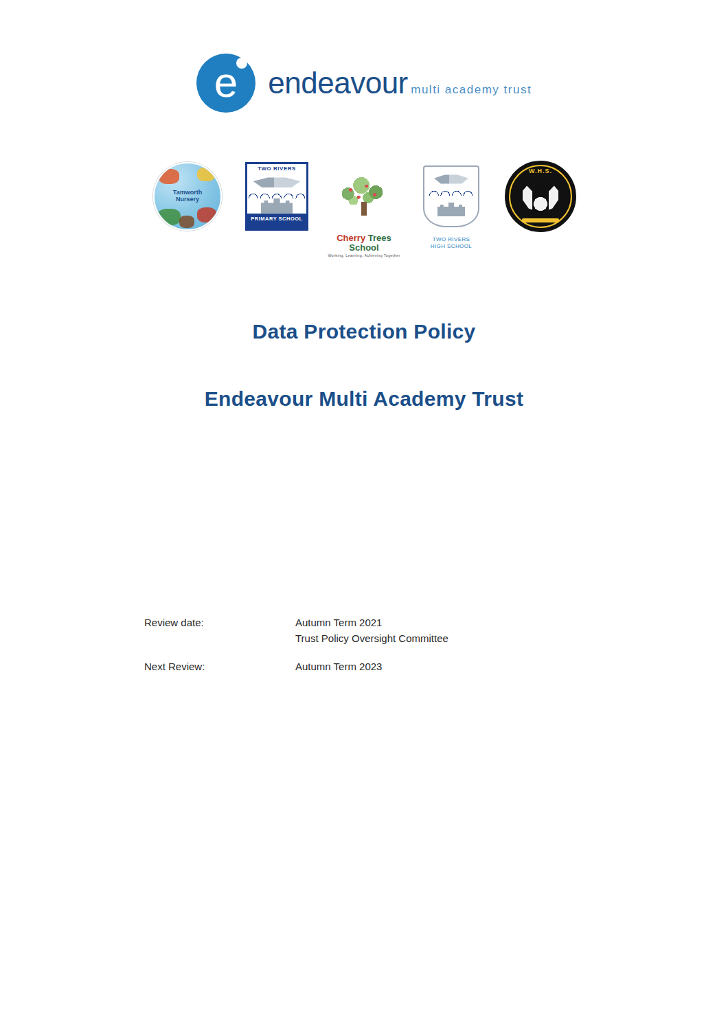endeavour multi academy trust
Tamworth
Nursery
TWO RIVERS
PRIMARY SCHOOL
Cherry Trees School
Working, Learning, Achieving Together
TWO RIVERS
HIGH SCHOOL
W.H.S.
Data Protection Policy
Endeavour Multi Academy Trust
| Review date: | Autumn Term 2021 |
| | Trust Policy Oversight Committee |
| Next Review: | Autumn Term 2023 |